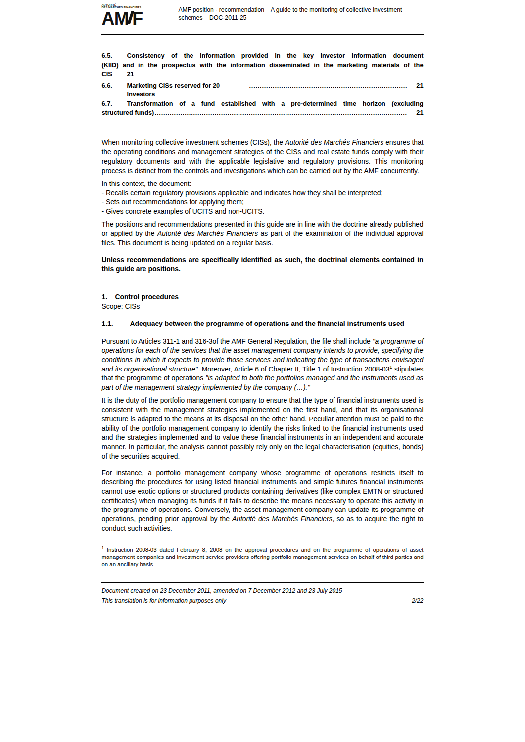AUTORITÉ DES MARCHÉS FINANCIERS
AM F
AMF position - recommendation – A guide to the monitoring of collective investment schemes – DOC-2011-25
6.5. Consistency of the information provided in the key investor information document
(KIID) and in the prospectus with the information disseminated in the marketing materials of the
CIS 21
6.6. Marketing CISs reserved for 20 investors .......................................................................... 21
6.7. Transformation of a fund established with a pre-determined time horizon (excluding
structured funds) ............................................................................................................................. 21
When monitoring collective investment schemes (CISs), the Autorité des Marchés Financiers ensures that the operating conditions and management strategies of the CISs and real estate funds comply with their regulatory documents and with the applicable legislative and regulatory provisions. This monitoring process is distinct from the controls and investigations which can be carried out by the AMF concurrently.
In this context, the document:
- Recalls certain regulatory provisions applicable and indicates how they shall be interpreted;
- Sets out recommendations for applying them;
- Gives concrete examples of UCITS and non-UCITS.
The positions and recommendations presented in this guide are in line with the doctrine already published or applied by the Autorité des Marchés Financiers as part of the examination of the individual approval files. This document is being updated on a regular basis.
Unless recommendations are specifically identified as such, the doctrinal elements contained in this guide are positions.
1. Control procedures
Scope: CISs
1.1. Adequacy between the programme of operations and the financial instruments used
Pursuant to Articles 311-1 and 316-3of the AMF General Regulation, the file shall include "a programme of operations for each of the services that the asset management company intends to provide, specifying the conditions in which it expects to provide those services and indicating the type of transactions envisaged and its organisational structure". Moreover, Article 6 of Chapter II, Title 1 of Instruction 2008-031 stipulates that the programme of operations "is adapted to both the portfolios managed and the instruments used as part of the management strategy implemented by the company (…)."
It is the duty of the portfolio management company to ensure that the type of financial instruments used is consistent with the management strategies implemented on the first hand, and that its organisational structure is adapted to the means at its disposal on the other hand. Peculiar attention must be paid to the ability of the portfolio management company to identify the risks linked to the financial instruments used and the strategies implemented and to value these financial instruments in an independent and accurate manner. In particular, the analysis cannot possibly rely only on the legal characterisation (equities, bonds) of the securities acquired.
For instance, a portfolio management company whose programme of operations restricts itself to describing the procedures for using listed financial instruments and simple futures financial instruments cannot use exotic options or structured products containing derivatives (like complex EMTN or structured certificates) when managing its funds if it fails to describe the means necessary to operate this activity in the programme of operations. Conversely, the asset management company can update its programme of operations, pending prior approval by the Autorité des Marchés Financiers, so as to acquire the right to conduct such activities.
1 Instruction 2008-03 dated February 8, 2008 on the approval procedures and on the programme of operations of asset management companies and investment service providers offering portfolio management services on behalf of third parties and on an ancillary basis
Document created on 23 December 2011, amended on 7 December 2012 and 23 July 2015
This translation is for information purposes only 2/22